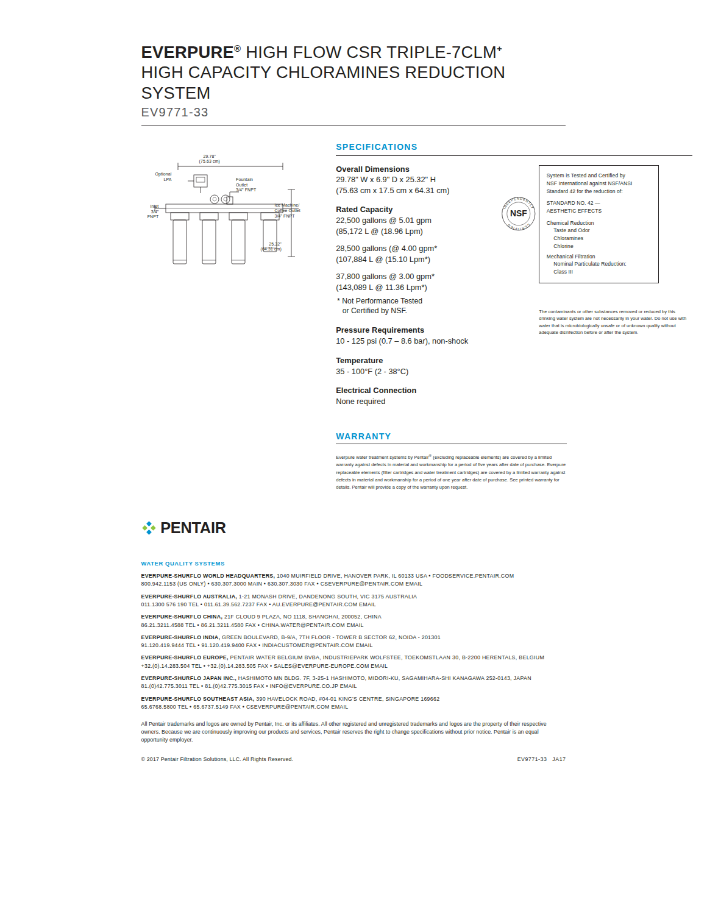EVERPURE® HIGH FLOW CSR TRIPLE-7CLM+
HIGH CAPACITY CHLORAMINES REDUCTION SYSTEM
EV9771-33
29.78"
(75.63 cm)
Optional
LPA
Fountain
Outlet
3/4" FNPT
Inlet
3/4"
FNPT
Ice Machine/
Coffee Outlet
3/4" FNPT
25.32"
(64.31 cm)
Specifications
Overall Dimensions
29.78" W x 6.9" D x 25.32" H
(75.63 cm x 17.5 cm x 64.31 cm)
Rated Capacity
22,500 gallons @ 5.01 gpm
(85,172 L @ (18.96 Lpm)
28,500 gallons (@ 4.00 gpm*
(107,884 L @ (15.10 Lpm*)
37,800 gallons @ 3.00 gpm*
(143,089 L @ 11.36 Lpm*)
* Not Performance Tested
or Certified by NSF.
Pressure Requirements
10 - 125 psi (0.7 – 8.6 bar), non-shock
Temperature
35 - 100°F (2 - 38°C)
Electrical Connection
None required
INDEPENDENTLY CERTIFIED NSF
System is Tested and Certified by
NSF International against NSF/ANSI
Standard 42 for the reduction of:
STANDARD NO. 42 —
AESTHETIC EFFECTS
Chemical Reduction
Taste and Odor
Chloramines
Chlorine
Mechanical Filtration
Nominal Particulate Reduction:
Class III
The contaminants or other substances removed or reduced by this drinking water system are not necessarily in your water. Do not use with water that is microbiologically unsafe or of unknown quality without adequate disinfection before or after the system.
Warranty
Everpure water treatment systems by Pentair® (excluding replaceable elements) are covered by a limited warranty against defects in material and workmanship for a period of five years after date of purchase. Everpure replaceable elements (filter cartridges and water treatment cartridges) are covered by a limited warranty against defects in material and workmanship for a period of one year after date of purchase. See printed warranty for details. Pentair will provide a copy of the warranty upon request.
PENTAIR
Water Quality Systems
EVERPURE-SHURFLO WORLD HEADQUARTERS, 1040 MUIRFIELD DRIVE, HANOVER PARK, IL 60133 USA • FOODSERVICE.PENTAIR.COM 800.942.1153 (US ONLY) • 630.307.3000 MAIN • 630.307.3030 FAX • CSEVERPURE@PENTAIR.COM EMAIL
EVERPURE-SHURFLO AUSTRALIA, 1-21 MONASH DRIVE, DANDENONG SOUTH, VIC 3175 AUSTRALIA 011.1300 576 190 TEL • 011.61.39.562.7237 FAX • AU.EVERPURE@PENTAIR.COM EMAIL
EVERPURE-SHURFLO CHINA, 21F CLOUD 9 PLAZA, NO 1118, SHANGHAI, 200052, CHINA 86.21.3211.4588 TEL • 86.21.3211.4580 FAX • CHINA.WATER@PENTAIR.COM EMAIL
EVERPURE-SHURFLO INDIA, GREEN BOULEVARD, B-9/A, 7TH FLOOR - TOWER B SECTOR 62, NOIDA - 201301 91.120.419.9444 TEL • 91.120.419.9400 FAX • INDIACUSTOMER@PENTAIR.COM EMAIL
EVERPURE-SHURFLO EUROPE, PENTAIR WATER BELGIUM BVBA, INDUSTRIEPARK WOLFSTEE, TOEKOMSTLAAN 30, B-2200 HERENTALS, BELGIUM +32.(0).14.283.504 TEL • +32.(0).14.283.505 FAX • SALES@EVERPURE-EUROPE.COM EMAIL
EVERPURE-SHURFLO JAPAN INC., HASHIMOTO MN BLDG. 7F, 3-25-1 HASHIMOTO, MIDORI-KU, SAGAMIHARA-SHI KANAGAWA 252-0143, JAPAN 81.(0)42.775.3011 TEL • 81.(0)42.775.3015 FAX • INFO@EVERPURE.CO.JP EMAIL
EVERPURE-SHURFLO SOUTHEAST ASIA, 390 HAVELOCK ROAD, #04-01 KING'S CENTRE, SINGAPORE 169662 65.6768.5800 TEL • 65.6737.5149 FAX • CSEVERPURE@PENTAIR.COM EMAIL
All Pentair trademarks and logos are owned by Pentair, Inc. or its affiliates. All other registered and unregistered trademarks and logos are the property of their respective owners. Because we are continuously improving our products and services, Pentair reserves the right to change specifications without prior notice. Pentair is an equal opportunity employer.
© 2017 Pentair Filtration Solutions, LLC. All Rights Reserved. EV9771-33 JA17